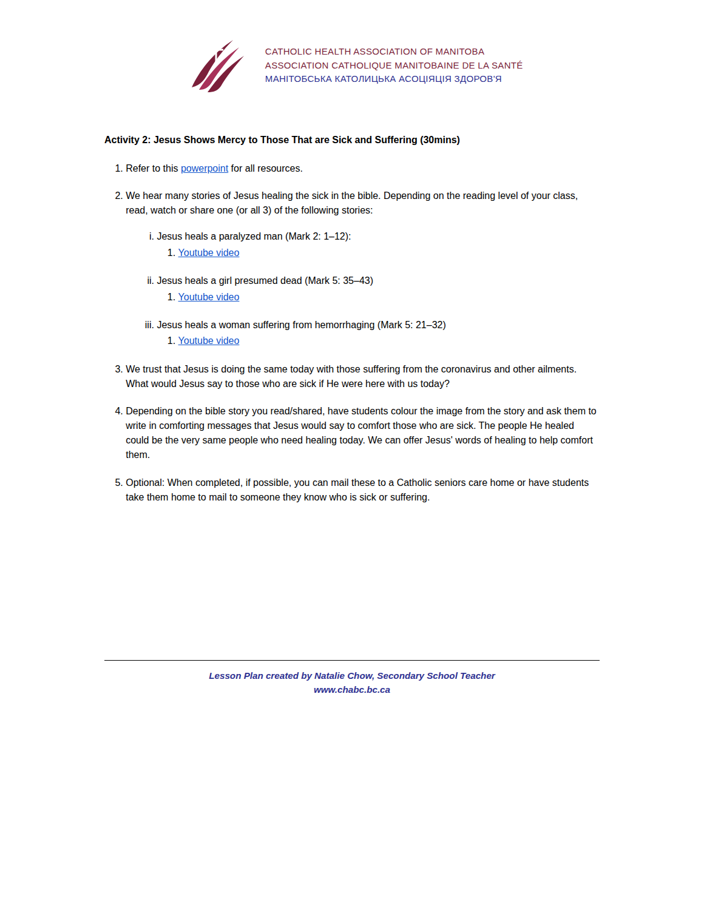CATHOLIC HEALTH ASSOCIATION OF MANITOBA
ASSOCIATION CATHOLIQUE MANITOBAINE DE LA SANTÉ
МАНІТОБСЬКА КАТОЛИЦЬКА АСОЦІЯЦІЯ ЗДОРОВ'Я
Activity 2: Jesus Shows Mercy to Those That are Sick and Suffering (30mins)
Refer to this powerpoint for all resources.
We hear many stories of Jesus healing the sick in the bible. Depending on the reading level of your class, read, watch or share one (or all 3) of the following stories:
Jesus heals a paralyzed man (Mark 2: 1–12):
Youtube video
Jesus heals a girl presumed dead (Mark 5: 35–43)
Youtube video
Jesus heals a woman suffering from hemorrhaging (Mark 5: 21–32)
Youtube video
We trust that Jesus is doing the same today with those suffering from the coronavirus and other ailments. What would Jesus say to those who are sick if He were here with us today?
Depending on the bible story you read/shared, have students colour the image from the story and ask them to write in comforting messages that Jesus would say to comfort those who are sick. The people He healed could be the very same people who need healing today. We can offer Jesus' words of healing to help comfort them.
Optional: When completed, if possible, you can mail these to a Catholic seniors care home or have students take them home to mail to someone they know who is sick or suffering.
Lesson Plan created by Natalie Chow, Secondary School Teacher
www.chabc.bc.ca